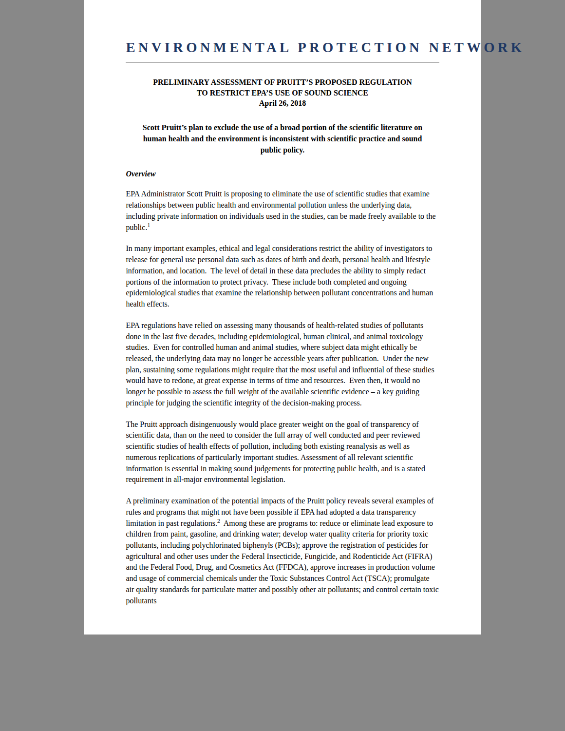ENVIRONMENTAL PROTECTION NETWORK
PRELIMINARY ASSESSMENT OF PRUITT’S PROPOSED REGULATION
TO RESTRICT EPA’S USE OF SOUND SCIENCE
April 26, 2018
Scott Pruitt’s plan to exclude the use of a broad portion of the scientific literature on human health and the environment is inconsistent with scientific practice and sound public policy.
Overview
EPA Administrator Scott Pruitt is proposing to eliminate the use of scientific studies that examine relationships between public health and environmental pollution unless the underlying data, including private information on individuals used in the studies, can be made freely available to the public.1
In many important examples, ethical and legal considerations restrict the ability of investigators to release for general use personal data such as dates of birth and death, personal health and lifestyle information, and location. The level of detail in these data precludes the ability to simply redact portions of the information to protect privacy. These include both completed and ongoing epidemiological studies that examine the relationship between pollutant concentrations and human health effects.
EPA regulations have relied on assessing many thousands of health-related studies of pollutants done in the last five decades, including epidemiological, human clinical, and animal toxicology studies. Even for controlled human and animal studies, where subject data might ethically be released, the underlying data may no longer be accessible years after publication. Under the new plan, sustaining some regulations might require that the most useful and influential of these studies would have to redone, at great expense in terms of time and resources. Even then, it would no longer be possible to assess the full weight of the available scientific evidence – a key guiding principle for judging the scientific integrity of the decision-making process.
The Pruitt approach disingenuously would place greater weight on the goal of transparency of scientific data, than on the need to consider the full array of well conducted and peer reviewed scientific studies of health effects of pollution, including both existing reanalysis as well as numerous replications of particularly important studies. Assessment of all relevant scientific information is essential in making sound judgements for protecting public health, and is a stated requirement in all-major environmental legislation.
A preliminary examination of the potential impacts of the Pruitt policy reveals several examples of rules and programs that might not have been possible if EPA had adopted a data transparency limitation in past regulations.2 Among these are programs to: reduce or eliminate lead exposure to children from paint, gasoline, and drinking water; develop water quality criteria for priority toxic pollutants, including polychlorinated biphenyls (PCBs); approve the registration of pesticides for agricultural and other uses under the Federal Insecticide, Fungicide, and Rodenticide Act (FIFRA) and the Federal Food, Drug, and Cosmetics Act (FFDCA), approve increases in production volume and usage of commercial chemicals under the Toxic Substances Control Act (TSCA); promulgate air quality standards for particulate matter and possibly other air pollutants; and control certain toxic pollutants